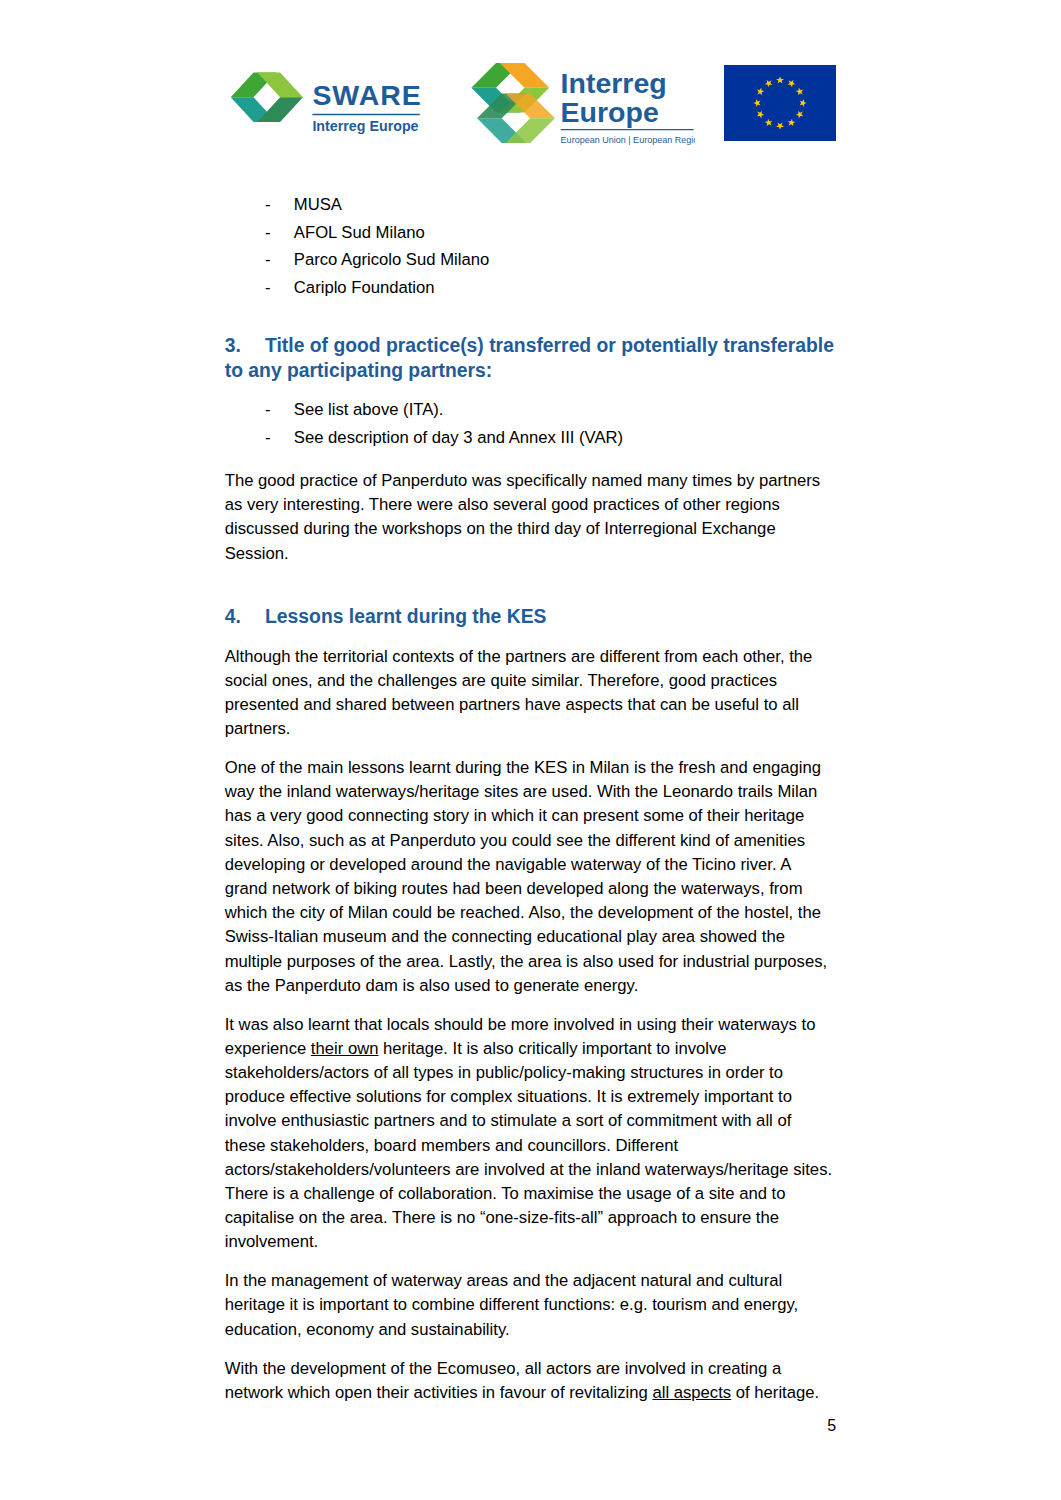SWARE Interreg Europe Interreg Europe European Union | European Regional Development Fund
MUSA
AFOL Sud Milano
Parco Agricolo Sud Milano
Cariplo Foundation
3. Title of good practice(s) transferred or potentially transferable to any participating partners:
See list above (ITA).
See description of day 3 and Annex III (VAR)
The good practice of Panperduto was specifically named many times by partners as very interesting. There were also several good practices of other regions discussed during the workshops on the third day of Interregional Exchange Session.
4. Lessons learnt during the KES
Although the territorial contexts of the partners are different from each other, the social ones, and the challenges are quite similar. Therefore, good practices presented and shared between partners have aspects that can be useful to all partners.
One of the main lessons learnt during the KES in Milan is the fresh and engaging way the inland waterways/heritage sites are used. With the Leonardo trails Milan has a very good connecting story in which it can present some of their heritage sites. Also, such as at Panperduto you could see the different kind of amenities developing or developed around the navigable waterway of the Ticino river. A grand network of biking routes had been developed along the waterways, from which the city of Milan could be reached. Also, the development of the hostel, the Swiss-Italian museum and the connecting educational play area showed the multiple purposes of the area. Lastly, the area is also used for industrial purposes, as the Panperduto dam is also used to generate energy.
It was also learnt that locals should be more involved in using their waterways to experience their own heritage. It is also critically important to involve stakeholders/actors of all types in public/policy-making structures in order to produce effective solutions for complex situations. It is extremely important to involve enthusiastic partners and to stimulate a sort of commitment with all of these stakeholders, board members and councillors. Different actors/stakeholders/volunteers are involved at the inland waterways/heritage sites. There is a challenge of collaboration. To maximise the usage of a site and to capitalise on the area. There is no “one-size-fits-all” approach to ensure the involvement.
In the management of waterway areas and the adjacent natural and cultural heritage it is important to combine different functions: e.g. tourism and energy, education, economy and sustainability.
With the development of the Ecomuseo, all actors are involved in creating a network which open their activities in favour of revitalizing all aspects of heritage.
5